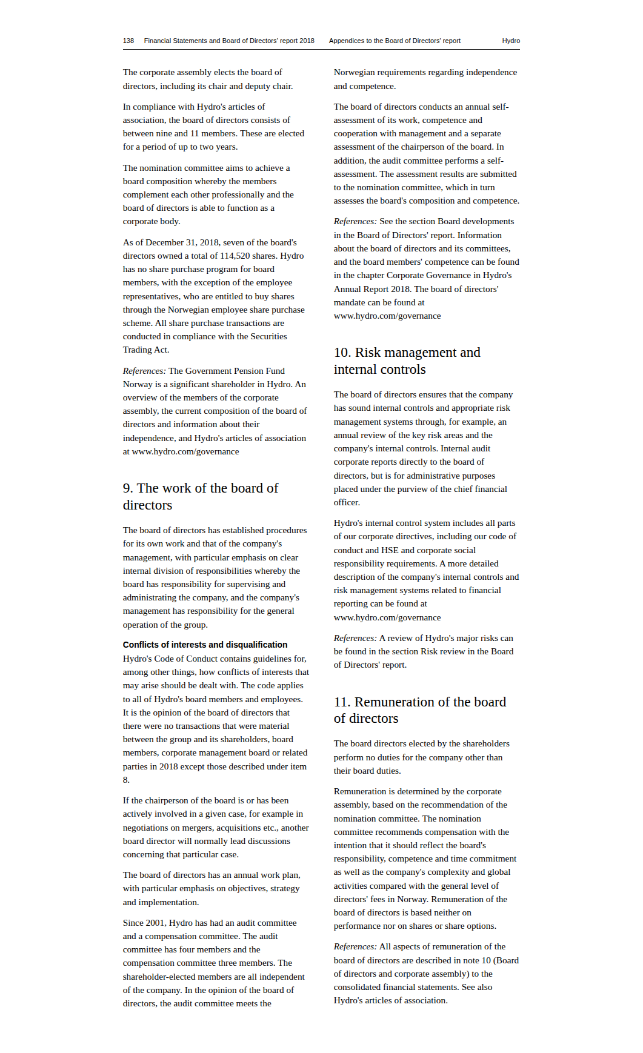138 Financial Statements and Board of Directors' report 2018 Appendices to the Board of Directors' report Hydro
The corporate assembly elects the board of directors, including its chair and deputy chair.
In compliance with Hydro's articles of association, the board of directors consists of between nine and 11 members. These are elected for a period of up to two years.
The nomination committee aims to achieve a board composition whereby the members complement each other professionally and the board of directors is able to function as a corporate body.
As of December 31, 2018, seven of the board's directors owned a total of 114,520 shares. Hydro has no share purchase program for board members, with the exception of the employee representatives, who are entitled to buy shares through the Norwegian employee share purchase scheme. All share purchase transactions are conducted in compliance with the Securities Trading Act.
References: The Government Pension Fund Norway is a significant shareholder in Hydro. An overview of the members of the corporate assembly, the current composition of the board of directors and information about their independence, and Hydro's articles of association at www.hydro.com/governance
9. The work of the board of directors
The board of directors has established procedures for its own work and that of the company's management, with particular emphasis on clear internal division of responsibilities whereby the board has responsibility for supervising and administrating the company, and the company's management has responsibility for the general operation of the group.
Conflicts of interests and disqualification
Hydro's Code of Conduct contains guidelines for, among other things, how conflicts of interests that may arise should be dealt with. The code applies to all of Hydro's board members and employees. It is the opinion of the board of directors that there were no transactions that were material between the group and its shareholders, board members, corporate management board or related parties in 2018 except those described under item 8.
If the chairperson of the board is or has been actively involved in a given case, for example in negotiations on mergers, acquisitions etc., another board director will normally lead discussions concerning that particular case.
The board of directors has an annual work plan, with particular emphasis on objectives, strategy and implementation.
Since 2001, Hydro has had an audit committee and a compensation committee. The audit committee has four members and the compensation committee three members. The shareholder-elected members are all independent of the company. In the opinion of the board of directors, the audit committee meets the Norwegian requirements regarding independence and competence.
The board of directors conducts an annual self-assessment of its work, competence and cooperation with management and a separate assessment of the chairperson of the board. In addition, the audit committee performs a self-assessment. The assessment results are submitted to the nomination committee, which in turn assesses the board's composition and competence.
References: See the section Board developments in the Board of Directors' report. Information about the board of directors and its committees, and the board members' competence can be found in the chapter Corporate Governance in Hydro's Annual Report 2018. The board of directors' mandate can be found at www.hydro.com/governance
10. Risk management and internal controls
The board of directors ensures that the company has sound internal controls and appropriate risk management systems through, for example, an annual review of the key risk areas and the company's internal controls. Internal audit corporate reports directly to the board of directors, but is for administrative purposes placed under the purview of the chief financial officer.
Hydro's internal control system includes all parts of our corporate directives, including our code of conduct and HSE and corporate social responsibility requirements. A more detailed description of the company's internal controls and risk management systems related to financial reporting can be found at www.hydro.com/governance
References: A review of Hydro's major risks can be found in the section Risk review in the Board of Directors' report.
11. Remuneration of the board of directors
The board directors elected by the shareholders perform no duties for the company other than their board duties.
Remuneration is determined by the corporate assembly, based on the recommendation of the nomination committee. The nomination committee recommends compensation with the intention that it should reflect the board's responsibility, competence and time commitment as well as the company's complexity and global activities compared with the general level of directors' fees in Norway. Remuneration of the board of directors is based neither on performance nor on shares or share options.
References: All aspects of remuneration of the board of directors are described in note 10 (Board of directors and corporate assembly) to the consolidated financial statements. See also Hydro's articles of association.